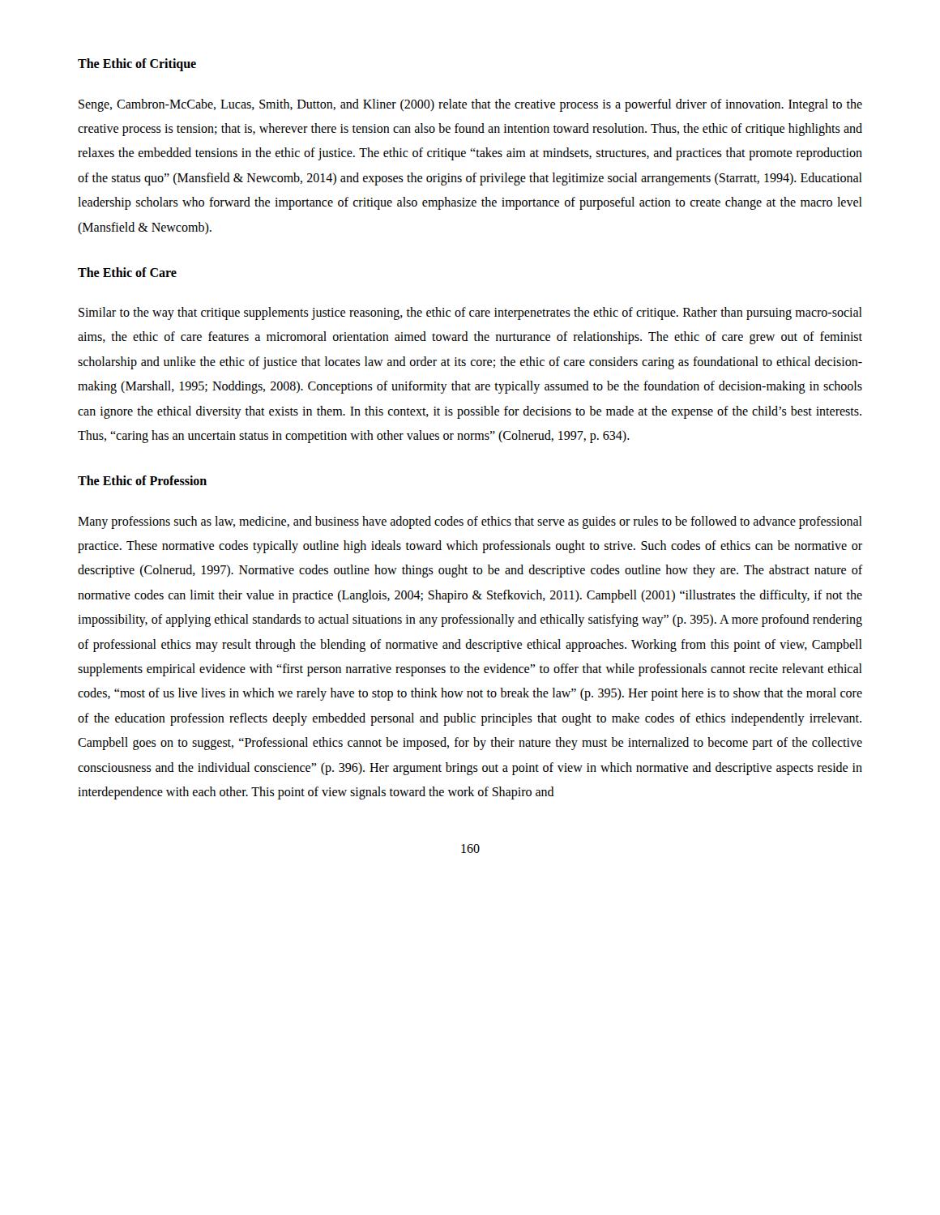The Ethic of Critique
Senge, Cambron-McCabe, Lucas, Smith, Dutton, and Kliner (2000) relate that the creative process is a powerful driver of innovation. Integral to the creative process is tension; that is, wherever there is tension can also be found an intention toward resolution. Thus, the ethic of critique highlights and relaxes the embedded tensions in the ethic of justice. The ethic of critique “takes aim at mindsets, structures, and practices that promote reproduction of the status quo” (Mansfield & Newcomb, 2014) and exposes the origins of privilege that legitimize social arrangements (Starratt, 1994). Educational leadership scholars who forward the importance of critique also emphasize the importance of purposeful action to create change at the macro level (Mansfield & Newcomb).
The Ethic of Care
Similar to the way that critique supplements justice reasoning, the ethic of care interpenetrates the ethic of critique. Rather than pursuing macro-social aims, the ethic of care features a micromoral orientation aimed toward the nurturance of relationships. The ethic of care grew out of feminist scholarship and unlike the ethic of justice that locates law and order at its core; the ethic of care considers caring as foundational to ethical decision-making (Marshall, 1995; Noddings, 2008). Conceptions of uniformity that are typically assumed to be the foundation of decision-making in schools can ignore the ethical diversity that exists in them. In this context, it is possible for decisions to be made at the expense of the child’s best interests. Thus, “caring has an uncertain status in competition with other values or norms” (Colnerud, 1997, p. 634).
The Ethic of Profession
Many professions such as law, medicine, and business have adopted codes of ethics that serve as guides or rules to be followed to advance professional practice. These normative codes typically outline high ideals toward which professionals ought to strive. Such codes of ethics can be normative or descriptive (Colnerud, 1997). Normative codes outline how things ought to be and descriptive codes outline how they are. The abstract nature of normative codes can limit their value in practice (Langlois, 2004; Shapiro & Stefkovich, 2011). Campbell (2001) “illustrates the difficulty, if not the impossibility, of applying ethical standards to actual situations in any professionally and ethically satisfying way” (p. 395). A more profound rendering of professional ethics may result through the blending of normative and descriptive ethical approaches. Working from this point of view, Campbell supplements empirical evidence with “first person narrative responses to the evidence” to offer that while professionals cannot recite relevant ethical codes, “most of us live lives in which we rarely have to stop to think how not to break the law” (p. 395). Her point here is to show that the moral core of the education profession reflects deeply embedded personal and public principles that ought to make codes of ethics independently irrelevant. Campbell goes on to suggest, “Professional ethics cannot be imposed, for by their nature they must be internalized to become part of the collective consciousness and the individual conscience” (p. 396). Her argument brings out a point of view in which normative and descriptive aspects reside in interdependence with each other. This point of view signals toward the work of Shapiro and
160